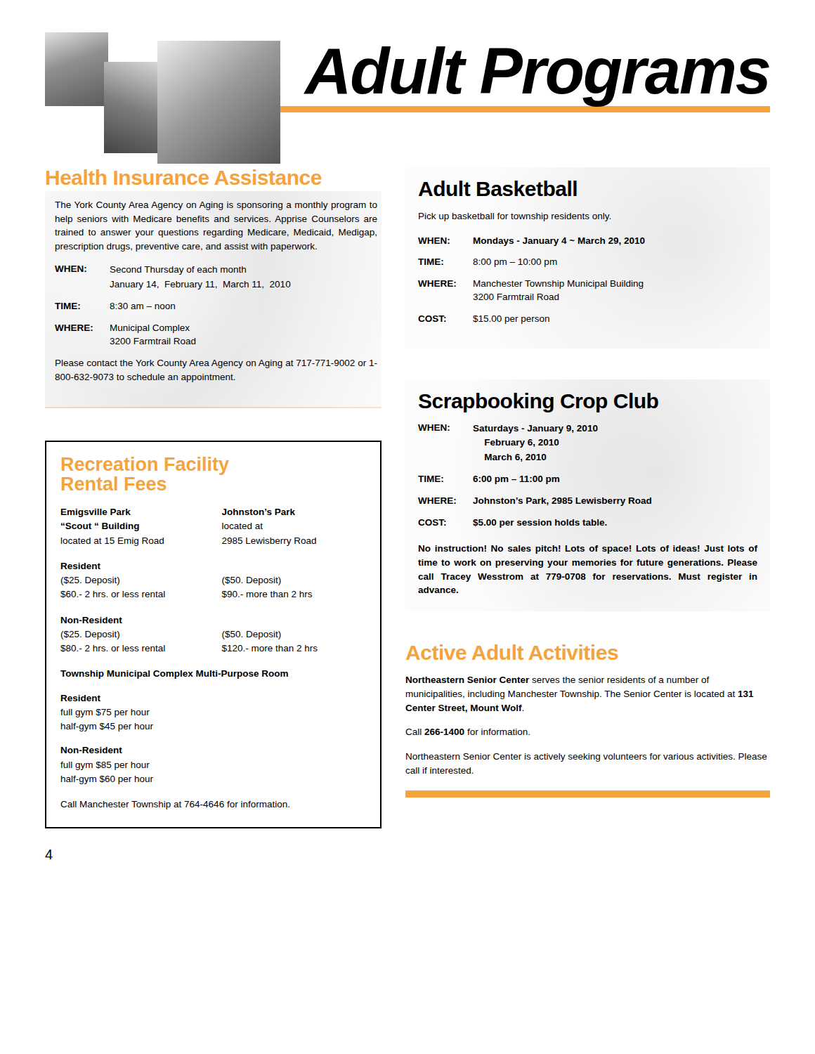Adult Programs
Health Insurance Assistance
The York County Area Agency on Aging is sponsoring a monthly program to help seniors with Medicare benefits and services. Apprise Counselors are trained to answer your questions regarding Medicare, Medicaid, Medigap, prescription drugs, preventive care, and assist with paperwork.
WHEN:
Second Thursday of each month
January 14, February 11, March 11, 2010
TIME:
8:30 am – noon
WHERE:
Municipal Complex
3200 Farmtrail Road
Please contact the York County Area Agency on Aging at 717-771-9002 or 1-800-632-9073 to schedule an appointment.
Recreation Facility
Rental Fees
Emigsville Park “Scout “ Building located at 15 Emig Road
Johnston’s Park located at
2985 Lewisberry Road
Resident ($25. Deposit)
$60.- 2 hrs. or less rental
($50. Deposit)
$90.- more than 2 hrs
Non-Resident ($25. Deposit)
$80.- 2 hrs. or less rental
($50. Deposit)
$120.- more than 2 hrs
Township Municipal Complex Multi-Purpose Room
Resident
full gym $75 per hour
half-gym $45 per hour
Non-Resident
full gym $85 per hour
half-gym $60 per hour
Call Manchester Township at 764-4646 for information.
Adult Basketball
Pick up basketball for township residents only.
WHEN:
Mondays - January 4 ~ March 29, 2010
TIME:
8:00 pm – 10:00 pm
WHERE:
Manchester Township Municipal Building
3200 Farmtrail Road
COST:
$15.00 per person
Scrapbooking Crop Club
WHEN:
Saturdays - January 9, 2010
February 6, 2010
March 6, 2010
TIME:
6:00 pm – 11:00 pm
WHERE:
Johnston’s Park, 2985 Lewisberry Road
COST:
$5.00 per session holds table.
No instruction! No sales pitch! Lots of space! Lots of ideas! Just lots of time to work on preserving your memories for future generations. Please call Tracey Wesstrom at 779-0708 for reservations. Must register in advance.
Active Adult Activities
Northeastern Senior Center serves the senior residents of a number of municipalities, including Manchester Township. The Senior Center is located at 131 Center Street, Mount Wolf.
Call 266-1400 for information.
Northeastern Senior Center is actively seeking volunteers for various activities. Please call if interested.
4